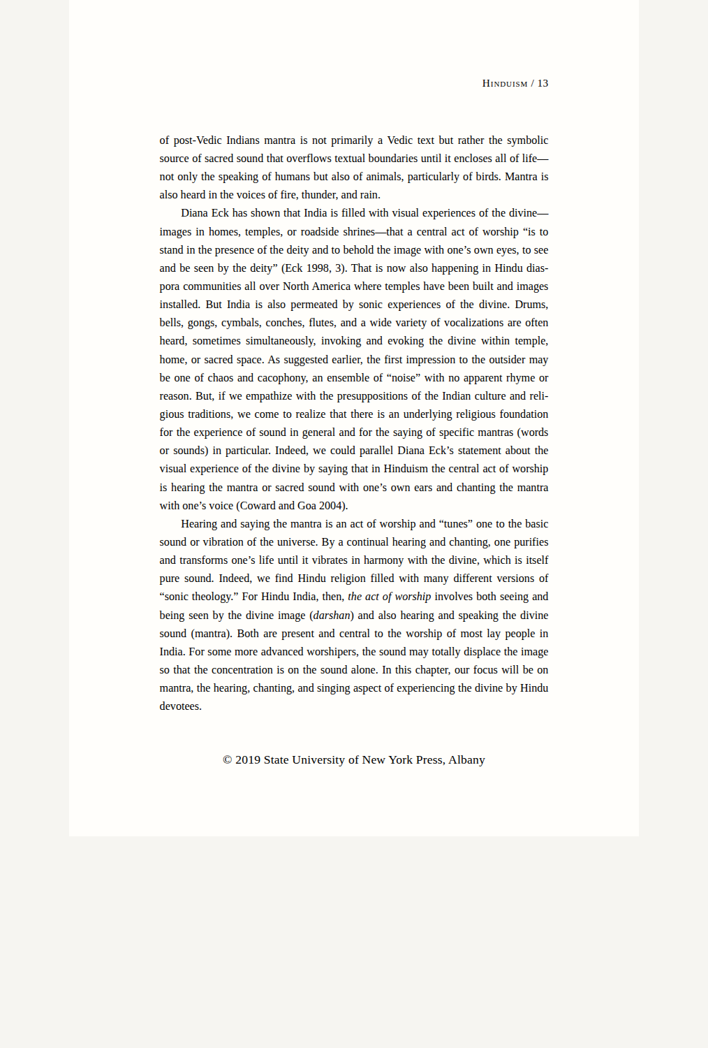Hinduism/13
of post-Vedic Indians mantra is not primarily a Vedic text but rather the symbolic source of sacred sound that overflows textual boundaries until it encloses all of life—not only the speaking of humans but also of animals, particularly of birds. Mantra is also heard in the voices of fire, thunder, and rain.
Diana Eck has shown that India is filled with visual experiences of the divine—images in homes, temples, or roadside shrines—that a central act of worship “is to stand in the presence of the deity and to behold the image with one’s own eyes, to see and be seen by the deity” (Eck 1998, 3). That is now also happening in Hindu diaspora communities all over North America where temples have been built and images installed. But India is also permeated by sonic experiences of the divine. Drums, bells, gongs, cymbals, conches, flutes, and a wide variety of vocalizations are often heard, sometimes simultaneously, invoking and evoking the divine within temple, home, or sacred space. As suggested earlier, the first impression to the outsider may be one of chaos and cacophony, an ensemble of “noise” with no apparent rhyme or reason. But, if we empathize with the presuppositions of the Indian culture and religious traditions, we come to realize that there is an underlying religious foundation for the experience of sound in general and for the saying of specific mantras (words or sounds) in particular. Indeed, we could parallel Diana Eck’s statement about the visual experience of the divine by saying that in Hinduism the central act of worship is hearing the mantra or sacred sound with one’s own ears and chanting the mantra with one’s voice (Coward and Goa 2004).
Hearing and saying the mantra is an act of worship and “tunes” one to the basic sound or vibration of the universe. By a continual hearing and chanting, one purifies and transforms one’s life until it vibrates in harmony with the divine, which is itself pure sound. Indeed, we find Hindu religion filled with many different versions of “sonic theology.” For Hindu India, then, the act of worship involves both seeing and being seen by the divine image (darshan) and also hearing and speaking the divine sound (mantra). Both are present and central to the worship of most lay people in India. For some more advanced worshipers, the sound may totally displace the image so that the concentration is on the sound alone. In this chapter, our focus will be on mantra, the hearing, chanting, and singing aspect of experiencing the divine by Hindu devotees.
© 2019 State University of New York Press, Albany